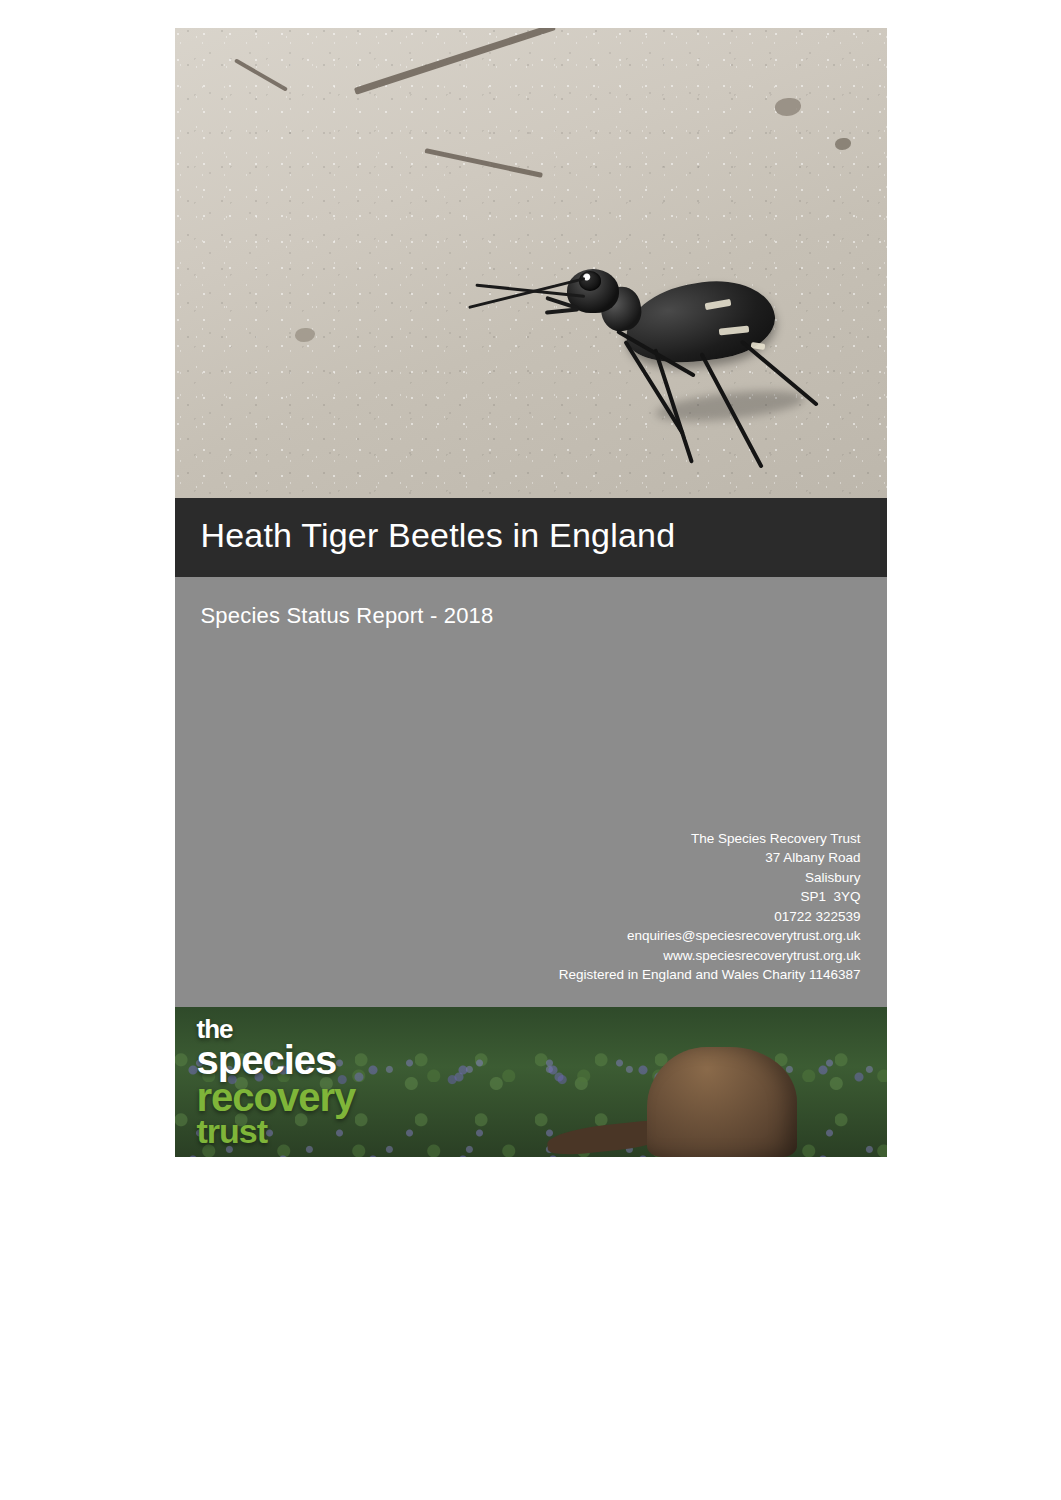Heath Tiger Beetles in England
Species Status Report - 2018
The Species Recovery Trust
37 Albany Road
Salisbury
SP1 3YQ
01722 322539
enquiries@speciesrecoverytrust.org.uk
www.speciesrecoverytrust.org.uk
Registered in England and Wales Charity 1146387
the species recovery trust